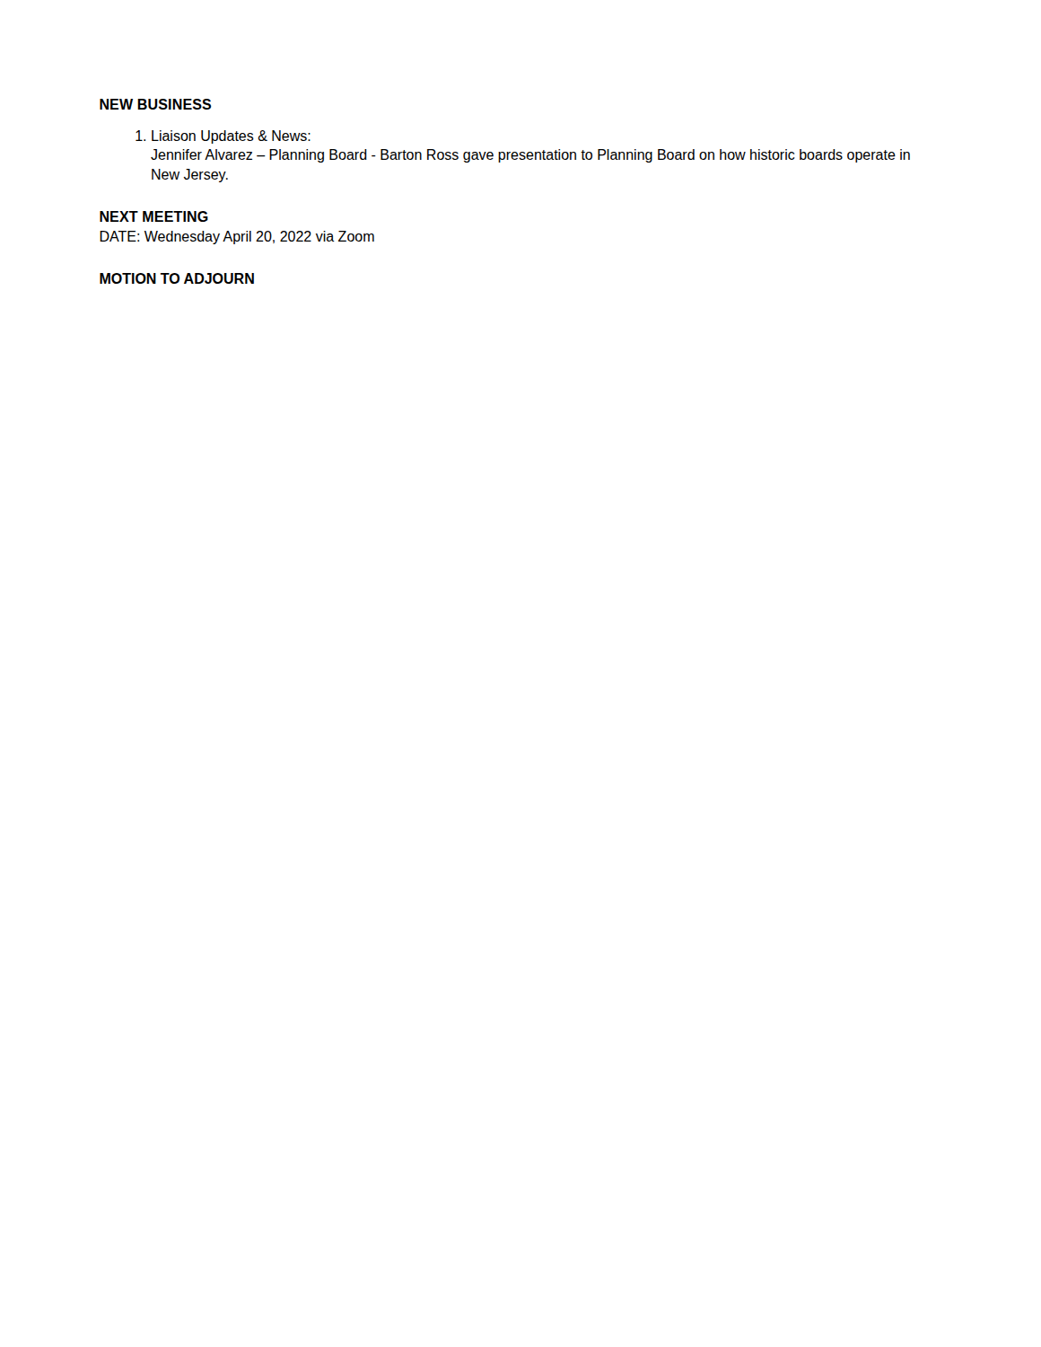NEW BUSINESS
Liaison Updates & News:
Jennifer Alvarez – Planning Board - Barton Ross gave presentation to Planning Board on how historic boards operate in New Jersey.
NEXT MEETING
DATE: Wednesday April 20, 2022 via Zoom
MOTION TO ADJOURN